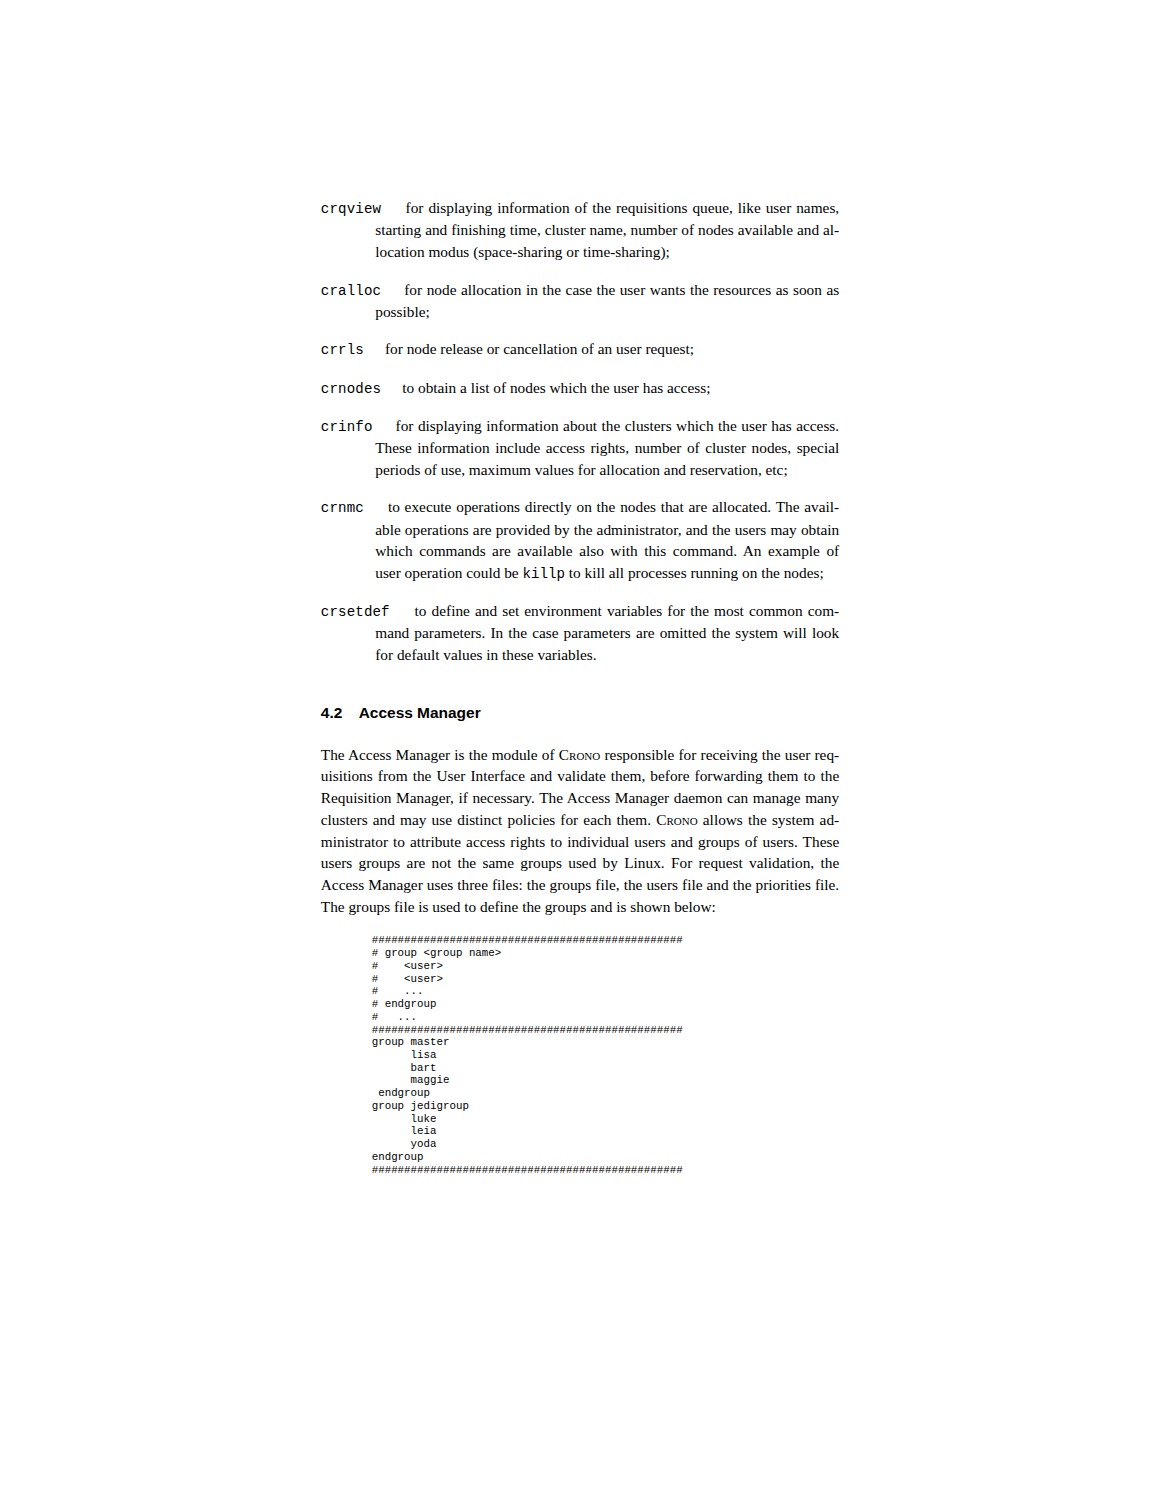crqview
for displaying information of the requisitions queue, like user names, starting and finishing time, cluster name, number of nodes available and allocation modus (space-sharing or time-sharing);
cralloc
for node allocation in the case the user wants the resources as soon as possible;
crrls
for node release or cancellation of an user request;
crnodes
to obtain a list of nodes which the user has access;
crinfo
for displaying information about the clusters which the user has access. These information include access rights, number of cluster nodes, special periods of use, maximum values for allocation and reservation, etc;
crnmc
to execute operations directly on the nodes that are allocated. The available operations are provided by the administrator, and the users may obtain which commands are available also with this command. An example of user operation could be killp to kill all processes running on the nodes;
crsetdef
to define and set environment variables for the most common command parameters. In the case parameters are omitted the system will look for default values in these variables.
4.2 Access Manager
The Access Manager is the module of Crono responsible for receiving the user requisitions from the User Interface and validate them, before forwarding them to the Requisition Manager, if necessary. The Access Manager daemon can manage many clusters and may use distinct policies for each them. Crono allows the system administrator to attribute access rights to individual users and groups of users. These users groups are not the same groups used by Linux. For request validation, the Access Manager uses three files: the groups file, the users file and the priorities file. The groups file is used to define the groups and is shown below:
################################################
# group <group name>
#    <user>
#    <user>
#    ...
# endgroup
#   ...
################################################
group master
      lisa
      bart
      maggie
 endgroup
group jedigroup
      luke
      leia
      yoda
endgroup
################################################